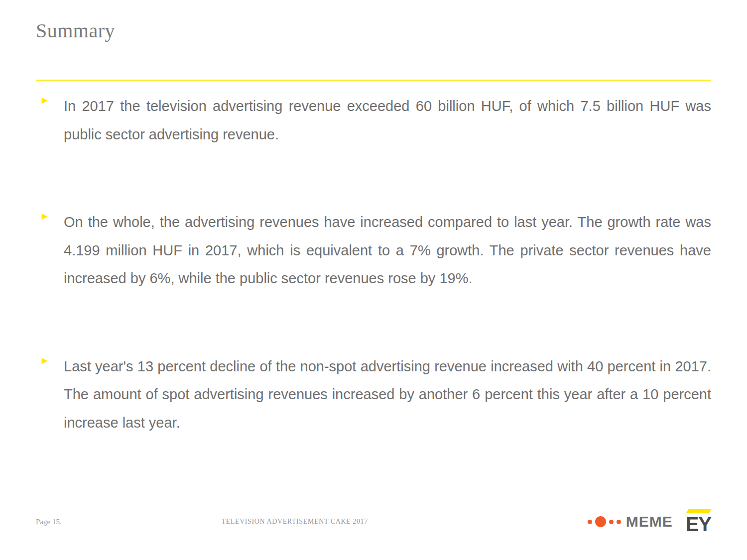Summary
In 2017 the television advertising revenue exceeded 60 billion HUF, of which 7.5 billion HUF was public sector advertising revenue.
On the whole, the advertising revenues have increased compared to last year. The growth rate was 4.199 million HUF in 2017, which is equivalent to a 7% growth. The private sector revenues have increased by 6%, while the public sector revenues rose by 19%.
Last year's 13 percent decline of the non-spot advertising revenue increased with 40 percent in 2017. The amount of spot advertising revenues increased by another 6 percent this year after a 10 percent increase last year.
Page 15.
Television Advertisement Cake 2017
MEME
EY